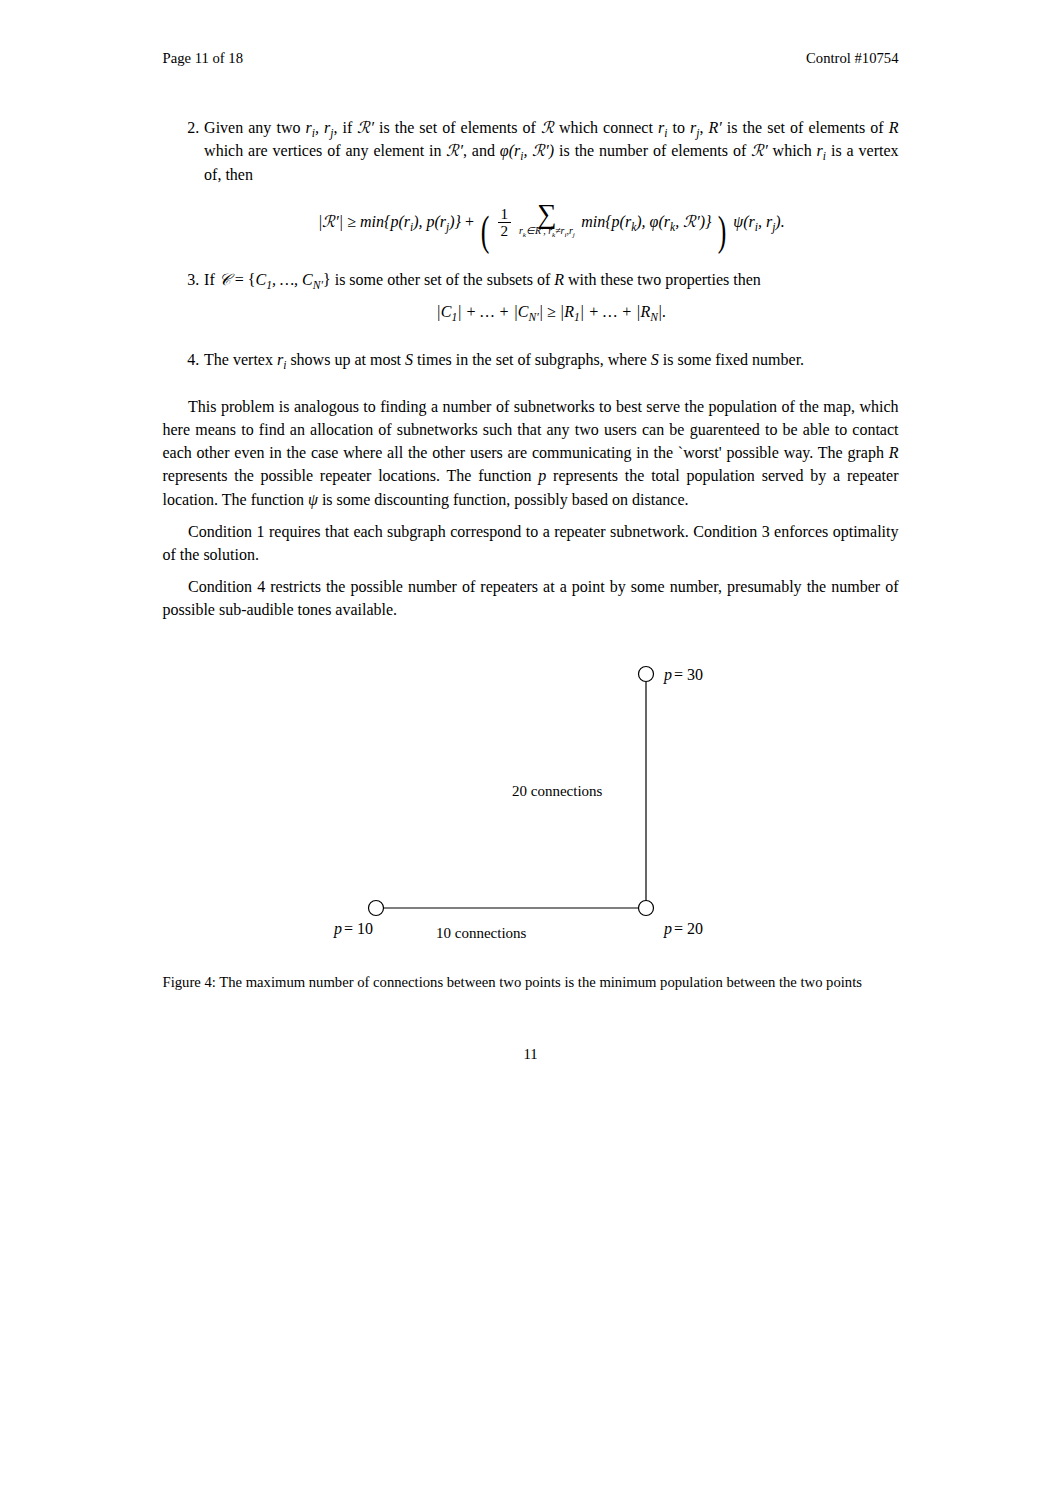Page 11 of 18 Control #10754
Given any two ri, rj, if ℛ′ is the set of elements of ℛ which connect ri to rj, R′ is the set of elements of R which are vertices of any element in ℛ′, and φ(ri, ℛ′) is the number of elements of ℛ′ which ri is a vertex of, then |ℛ′| ≥ min{ p(ri), p(rj)} + ( 12 ∑rk∈R′, rk≠ri,rj min{p(rk), φ(rk, ℛ′)} ) ψ(ri, rj).
If 𝒞 = {C1, …, CN′} is some other set of the subsets of R with these two properties then |C1| + … + |CN′| ≥ |R1| + … + |RN|.
The vertex ri shows up at most S times in the set of subgraphs, where S is some fixed number.
This problem is analogous to finding a number of subnetworks to best serve the population of the map, which here means to find an allocation of subnetworks such that any two users can be guarenteed to be able to contact each other even in the case where all the other users are communicating in the `worst' possible way. The graph R represents the possible repeater locations. The function p represents the total population served by a repeater location. The function ψ is some discounting function, possibly based on distance.
Condition 1 requires that each subgraph correspond to a repeater subnetwork. Condition 3 enforces optimality of the solution.
Condition 4 restricts the possible number of repeaters at a point by some number, presumably the number of possible sub-audible tones available.
p = 30 p = 20 p = 10 20 connections 10 connections
Figure 4: The maximum number of connections between two points is the minimum population between the two points
11